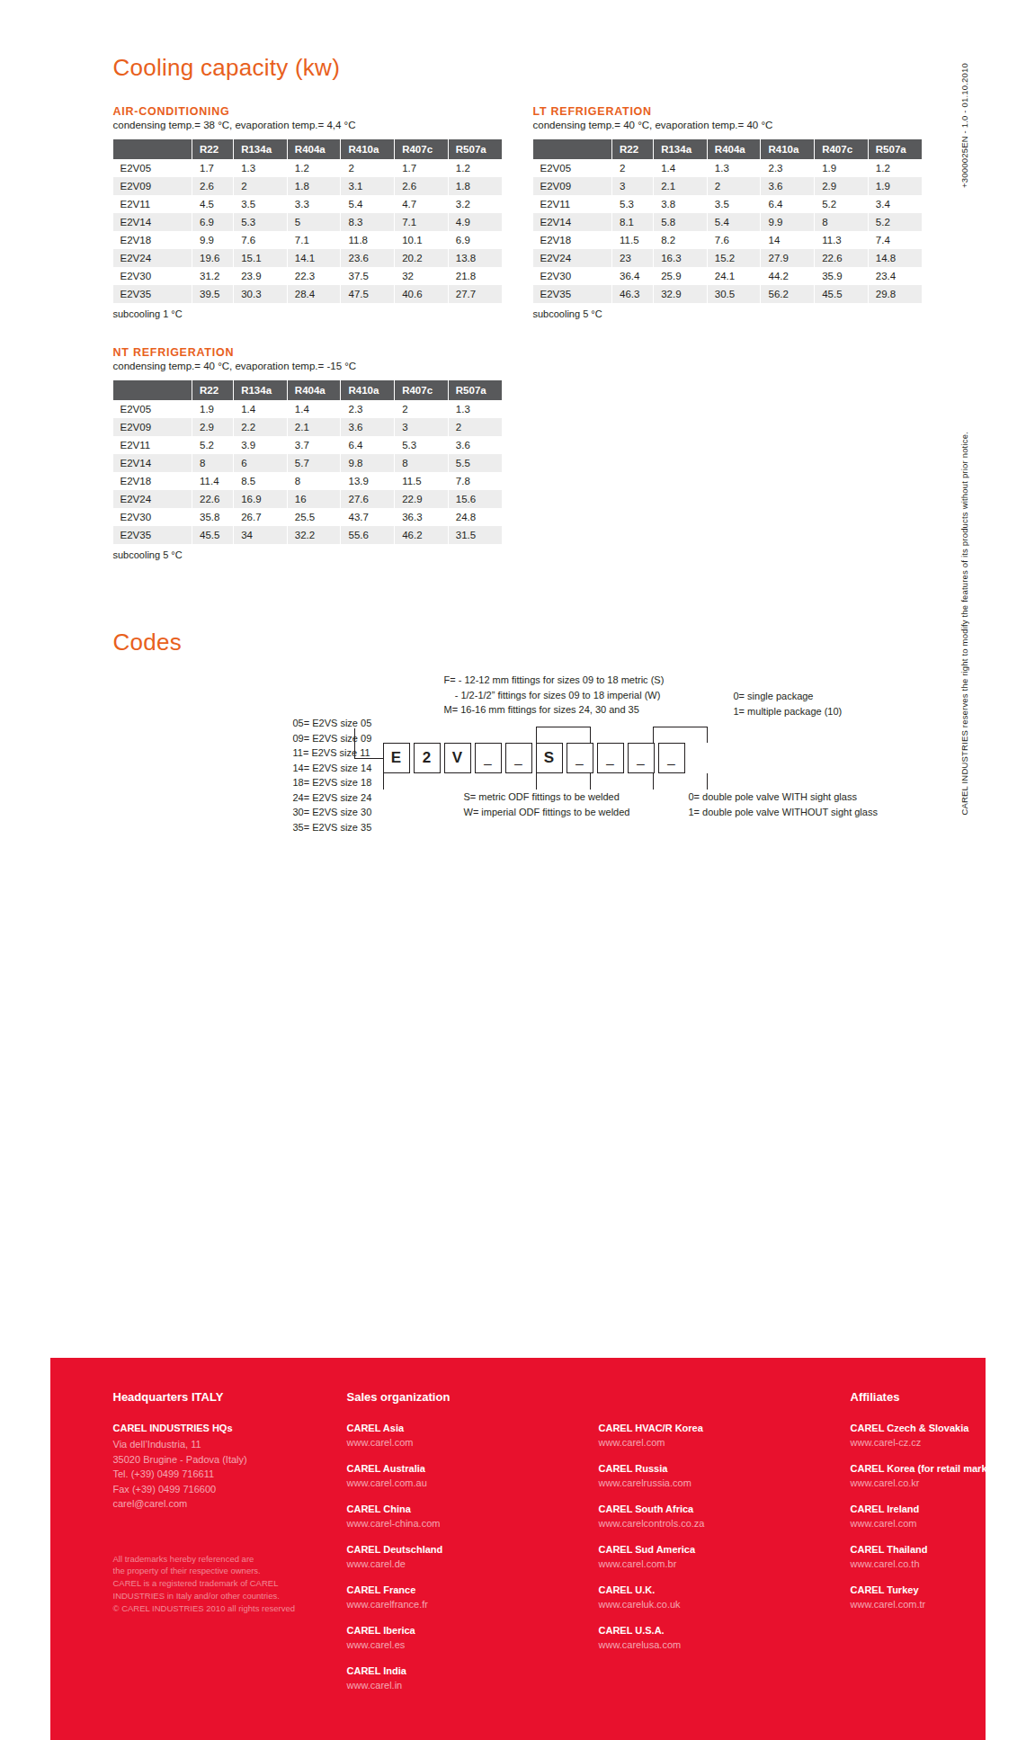+3000025EN - 1.0 - 01.10.2010
CAREL INDUSTRIES reserves the right to modify the features of its products without prior notice.
Cooling capacity (kw)
Air-conditioning
condensing temp.= 38 °C, evaporation temp.= 4,4 °C
| | R22 | R134a | R404a | R410a | R407c | R507a |
| --- | --- | --- | --- | --- | --- | --- |
| E2V05 | 1.7 | 1.3 | 1.2 | 2 | 1.7 | 1.2 |
| E2V09 | 2.6 | 2 | 1.8 | 3.1 | 2.6 | 1.8 |
| E2V11 | 4.5 | 3.5 | 3.3 | 5.4 | 4.7 | 3.2 |
| E2V14 | 6.9 | 5.3 | 5 | 8.3 | 7.1 | 4.9 |
| E2V18 | 9.9 | 7.6 | 7.1 | 11.8 | 10.1 | 6.9 |
| E2V24 | 19.6 | 15.1 | 14.1 | 23.6 | 20.2 | 13.8 |
| E2V30 | 31.2 | 23.9 | 22.3 | 37.5 | 32 | 21.8 |
| E2V35 | 39.5 | 30.3 | 28.4 | 47.5 | 40.6 | 27.7 |
subcooling 1 °C
NT refrigeration
condensing temp.= 40 °C, evaporation temp.= -15 °C
| | R22 | R134a | R404a | R410a | R407c | R507a |
| --- | --- | --- | --- | --- | --- | --- |
| E2V05 | 1.9 | 1.4 | 1.4 | 2.3 | 2 | 1.3 |
| E2V09 | 2.9 | 2.2 | 2.1 | 3.6 | 3 | 2 |
| E2V11 | 5.2 | 3.9 | 3.7 | 6.4 | 5.3 | 3.6 |
| E2V14 | 8 | 6 | 5.7 | 9.8 | 8 | 5.5 |
| E2V18 | 11.4 | 8.5 | 8 | 13.9 | 11.5 | 7.8 |
| E2V24 | 22.6 | 16.9 | 16 | 27.6 | 22.9 | 15.6 |
| E2V30 | 35.8 | 26.7 | 25.5 | 43.7 | 36.3 | 24.8 |
| E2V35 | 45.5 | 34 | 32.2 | 55.6 | 46.2 | 31.5 |
subcooling 5 °C
LT refrigeration
condensing temp.= 40 °C, evaporation temp.= 40 °C
| | R22 | R134a | R404a | R410a | R407c | R507a |
| --- | --- | --- | --- | --- | --- | --- |
| E2V05 | 2 | 1.4 | 1.3 | 2.3 | 1.9 | 1.2 |
| E2V09 | 3 | 2.1 | 2 | 3.6 | 2.9 | 1.9 |
| E2V11 | 5.3 | 3.8 | 3.5 | 6.4 | 5.2 | 3.4 |
| E2V14 | 8.1 | 5.8 | 5.4 | 9.9 | 8 | 5.2 |
| E2V18 | 11.5 | 8.2 | 7.6 | 14 | 11.3 | 7.4 |
| E2V24 | 23 | 16.3 | 15.2 | 27.9 | 22.6 | 14.8 |
| E2V30 | 36.4 | 25.9 | 24.1 | 44.2 | 35.9 | 23.4 |
| E2V35 | 46.3 | 32.9 | 30.5 | 56.2 | 45.5 | 29.8 |
subcooling 5 °C
Codes
F= - 12-12 mm fittings for sizes 09 to 18 metric (S)
- 1/2-1/2” fittings for sizes 09 to 18 imperial (W)
M= 16-16 mm fittings for sizes 24, 30 and 35
0= single package
1= multiple package (10)
05= E2VS size 05
09= E2VS size 09
11= E2VS size 11
14= E2VS size 14
18= E2VS size 18
24= E2VS size 24
30= E2VS size 30
35= E2VS size 35
E 2 V__S____
S= metric ODF fittings to be welded
W= imperial ODF fittings to be welded
0= double pole valve WITH sight glass
1= double pole valve WITHOUT sight glass
Headquarters ITALY
CAREL INDUSTRIES HQs
Via dell’Industria, 11
35020 Brugine - Padova (Italy)
Tel. (+39) 0499 716611
Fax (+39) 0499 716600
carel@carel.com
All trademarks hereby referenced are
the property of their respective owners.
CAREL is a registered trademark of CAREL
INDUSTRIES in Italy and/or other countries.
© CAREL INDUSTRIES 2010 all rights reserved
Sales organization
CAREL Asia
www.carel.com
CAREL Australia
www.carel.com.au
CAREL China
www.carel-china.com
CAREL Deutschland
www.carel.de
CAREL France
www.carelfrance.fr
CAREL Iberica
www.carel.es
CAREL India
www.carel.in
CAREL HVAC/R Korea
www.carel.com
CAREL Russia
www.carelrussia.com
CAREL South Africa
www.carelcontrols.co.za
CAREL Sud America
www.carel.com.br
CAREL U.K.
www.careluk.co.uk
CAREL U.S.A.
www.carelusa.com
Affiliates
CAREL Czech & Slovakia
www.carel-cz.cz
CAREL Korea (for retail market)
www.carel.co.kr
CAREL Ireland
www.carel.com
CAREL Thailand
www.carel.co.th
CAREL Turkey
www.carel.com.tr